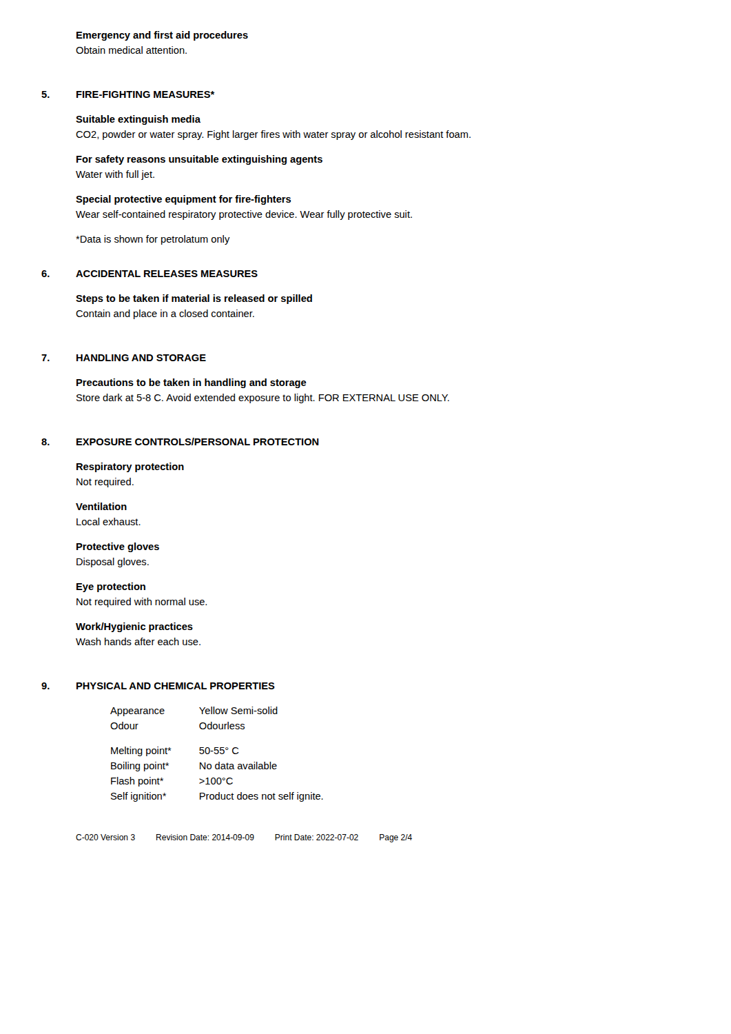Emergency and first aid procedures
Obtain medical attention.
5.
FIRE-FIGHTING MEASURES*
Suitable extinguish media
CO2, powder or water spray. Fight larger fires with water spray or alcohol resistant foam.
For safety reasons unsuitable extinguishing agents
Water with full jet.
Special protective equipment for fire-fighters
Wear self-contained respiratory protective device. Wear fully protective suit.
*Data is shown for petrolatum only
6.
ACCIDENTAL RELEASES MEASURES
Steps to be taken if material is released or spilled
Contain and place in a closed container.
7.
HANDLING AND STORAGE
Precautions to be taken in handling and storage
Store dark at 5-8 C. Avoid extended exposure to light. FOR EXTERNAL USE ONLY.
8.
EXPOSURE CONTROLS/PERSONAL PROTECTION
Respiratory protection
Not required.
Ventilation
Local exhaust.
Protective gloves
Disposal gloves.
Eye protection
Not required with normal use.
Work/Hygienic practices
Wash hands after each use.
9.
PHYSICAL AND CHEMICAL PROPERTIES
| Appearance | Yellow Semi-solid |
| Odour | Odourless |
| Melting point* | 50-55° C |
| Boiling point* | No data available |
| Flash point* | >100°C |
| Self ignition* | Product does not self ignite. |
C-020 Version 3 Revision Date: 2014-09-09 Print Date: 2022-07-02 Page 2/4